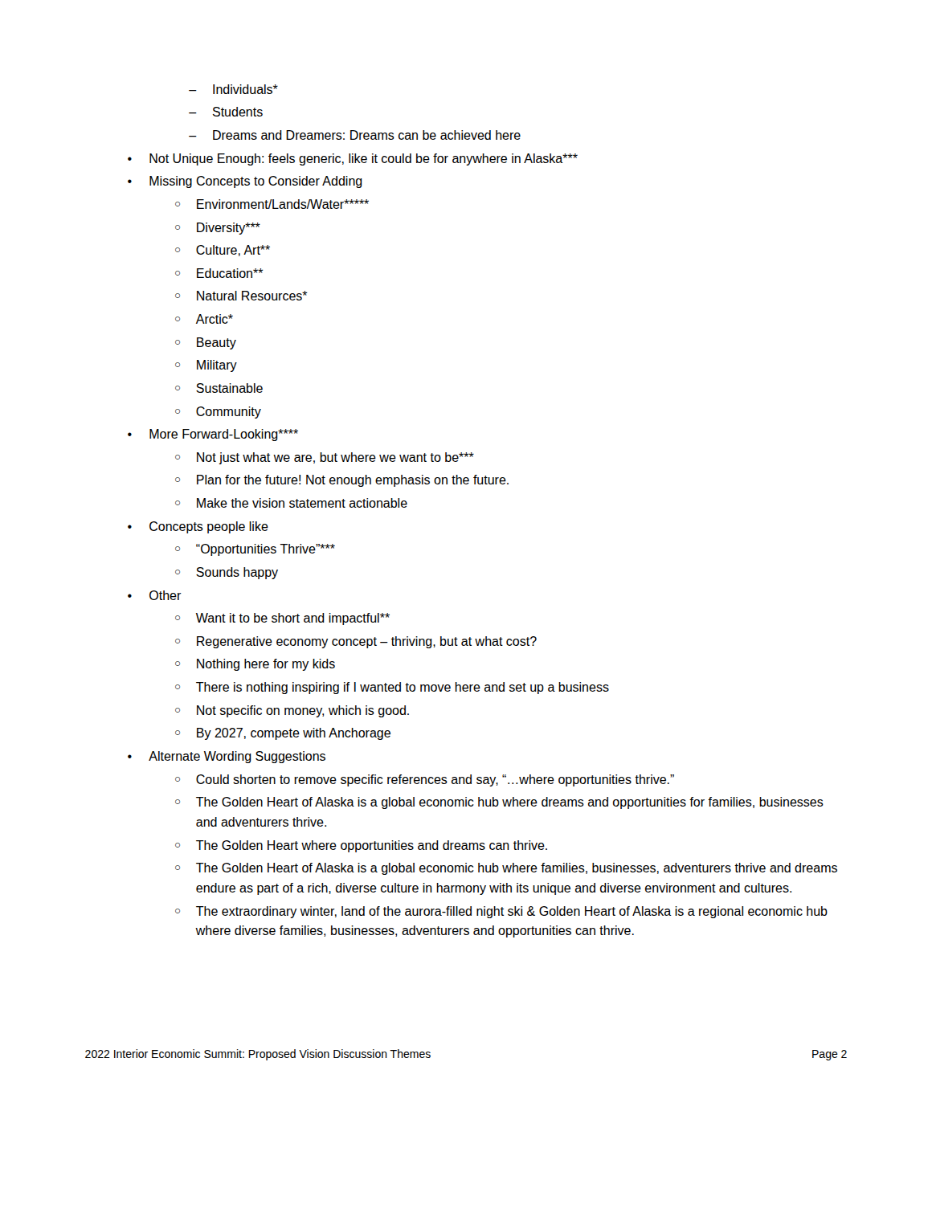Individuals*
Students
Dreams and Dreamers: Dreams can be achieved here
Not Unique Enough: feels generic, like it could be for anywhere in Alaska***
Missing Concepts to Consider Adding
Environment/Lands/Water*****
Diversity***
Culture, Art**
Education**
Natural Resources*
Arctic*
Beauty
Military
Sustainable
Community
More Forward-Looking****
Not just what we are, but where we want to be***
Plan for the future! Not enough emphasis on the future.
Make the vision statement actionable
Concepts people like
“Opportunities Thrive”***
Sounds happy
Other
Want it to be short and impactful**
Regenerative economy concept – thriving, but at what cost?
Nothing here for my kids
There is nothing inspiring if I wanted to move here and set up a business
Not specific on money, which is good.
By 2027, compete with Anchorage
Alternate Wording Suggestions
Could shorten to remove specific references and say, “…where opportunities thrive.”
The Golden Heart of Alaska is a global economic hub where dreams and opportunities for families, businesses and adventurers thrive.
The Golden Heart where opportunities and dreams can thrive.
The Golden Heart of Alaska is a global economic hub where families, businesses, adventurers thrive and dreams endure as part of a rich, diverse culture in harmony with its unique and diverse environment and cultures.
The extraordinary winter, land of the aurora-filled night ski & Golden Heart of Alaska is a regional economic hub where diverse families, businesses, adventurers and opportunities can thrive.
2022 Interior Economic Summit: Proposed Vision Discussion Themes Page 2